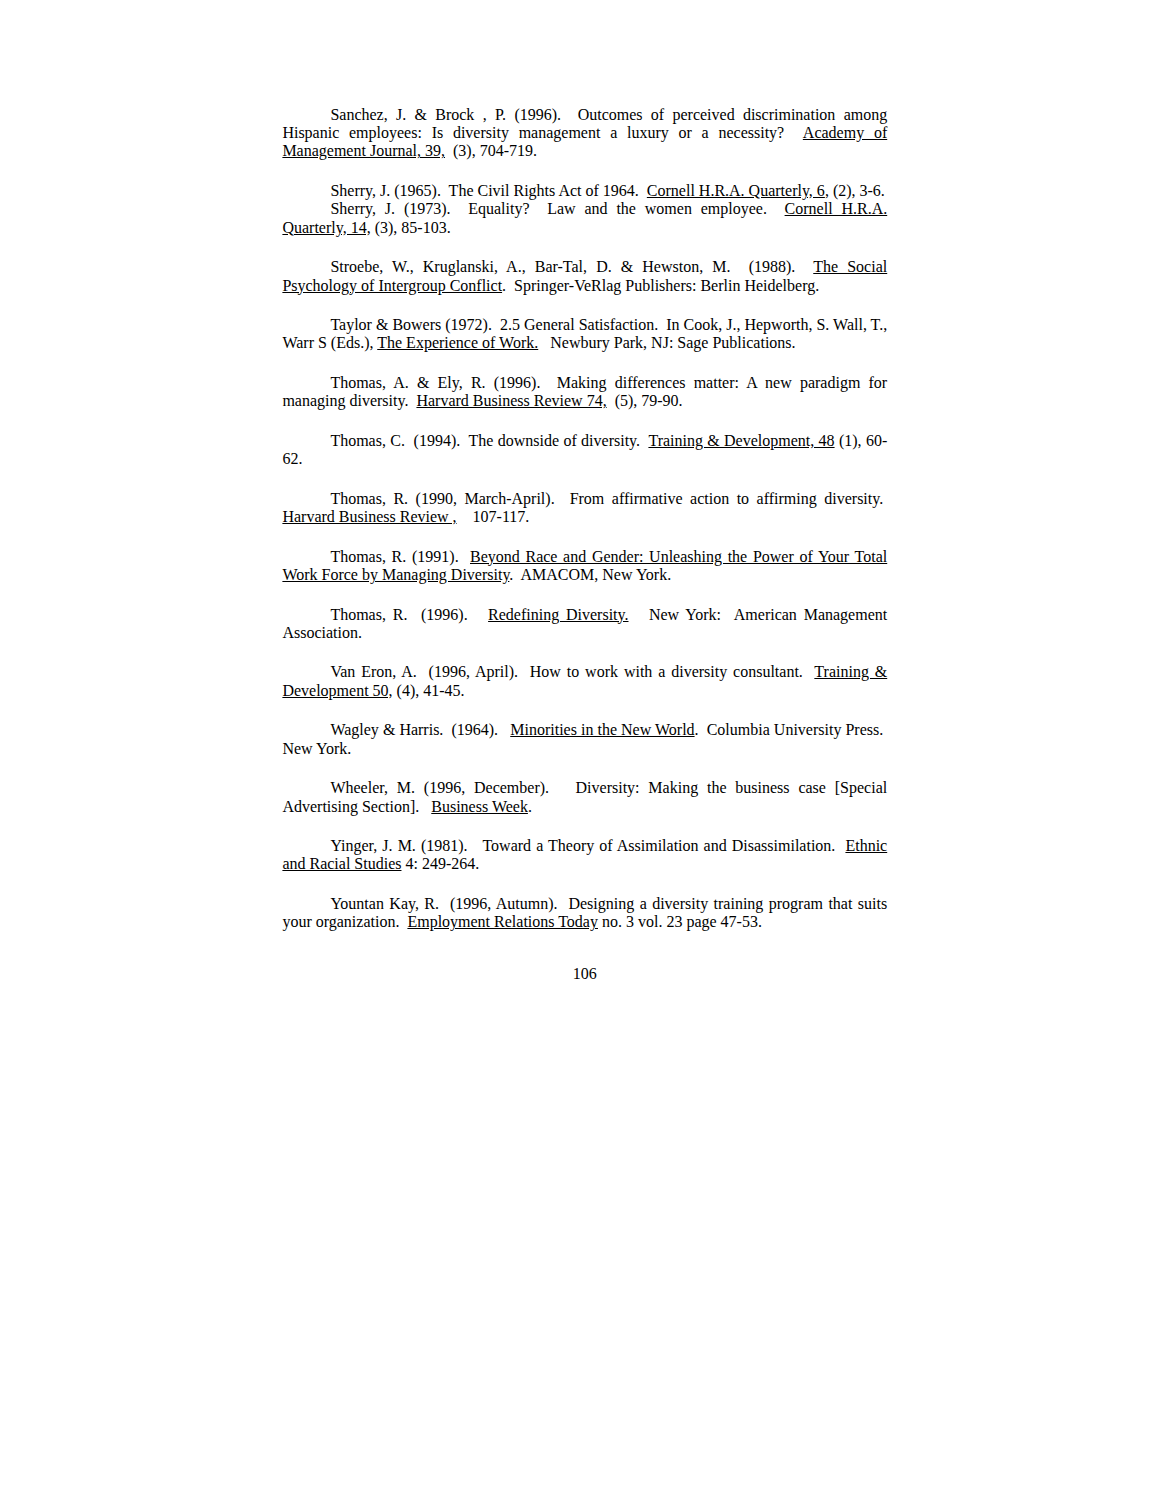Sanchez, J. & Brock , P. (1996). Outcomes of perceived discrimination among Hispanic employees: Is diversity management a luxury or a necessity? Academy of Management Journal, 39, (3), 704-719.
Sherry, J. (1965). The Civil Rights Act of 1964. Cornell H.R.A. Quarterly, 6, (2), 3-6.
Sherry, J. (1973). Equality? Law and the women employee. Cornell H.R.A. Quarterly, 14, (3), 85-103.
Stroebe, W., Kruglanski, A., Bar-Tal, D. & Hewston, M. (1988). The Social Psychology of Intergroup Conflict. Springer-VeRlag Publishers: Berlin Heidelberg.
Taylor & Bowers (1972). 2.5 General Satisfaction. In Cook, J., Hepworth, S. Wall, T., Warr S (Eds.), The Experience of Work. Newbury Park, NJ: Sage Publications.
Thomas, A. & Ely, R. (1996). Making differences matter: A new paradigm for managing diversity. Harvard Business Review 74, (5), 79-90.
Thomas, C. (1994). The downside of diversity. Training & Development, 48 (1), 60-62.
Thomas, R. (1990, March-April). From affirmative action to affirming diversity. Harvard Business Review , 107-117.
Thomas, R. (1991). Beyond Race and Gender: Unleashing the Power of Your Total Work Force by Managing Diversity. AMACOM, New York.
Thomas, R. (1996). Redefining Diversity. New York: American Management Association.
Van Eron, A. (1996, April). How to work with a diversity consultant. Training & Development 50, (4), 41-45.
Wagley & Harris. (1964). Minorities in the New World. Columbia University Press. New York.
Wheeler, M. (1996, December). Diversity: Making the business case [Special Advertising Section]. Business Week.
Yinger, J. M. (1981). Toward a Theory of Assimilation and Disassimilation. Ethnic and Racial Studies 4: 249-264.
Yountan Kay, R. (1996, Autumn). Designing a diversity training program that suits your organization. Employment Relations Today no. 3 vol. 23 page 47-53.
106